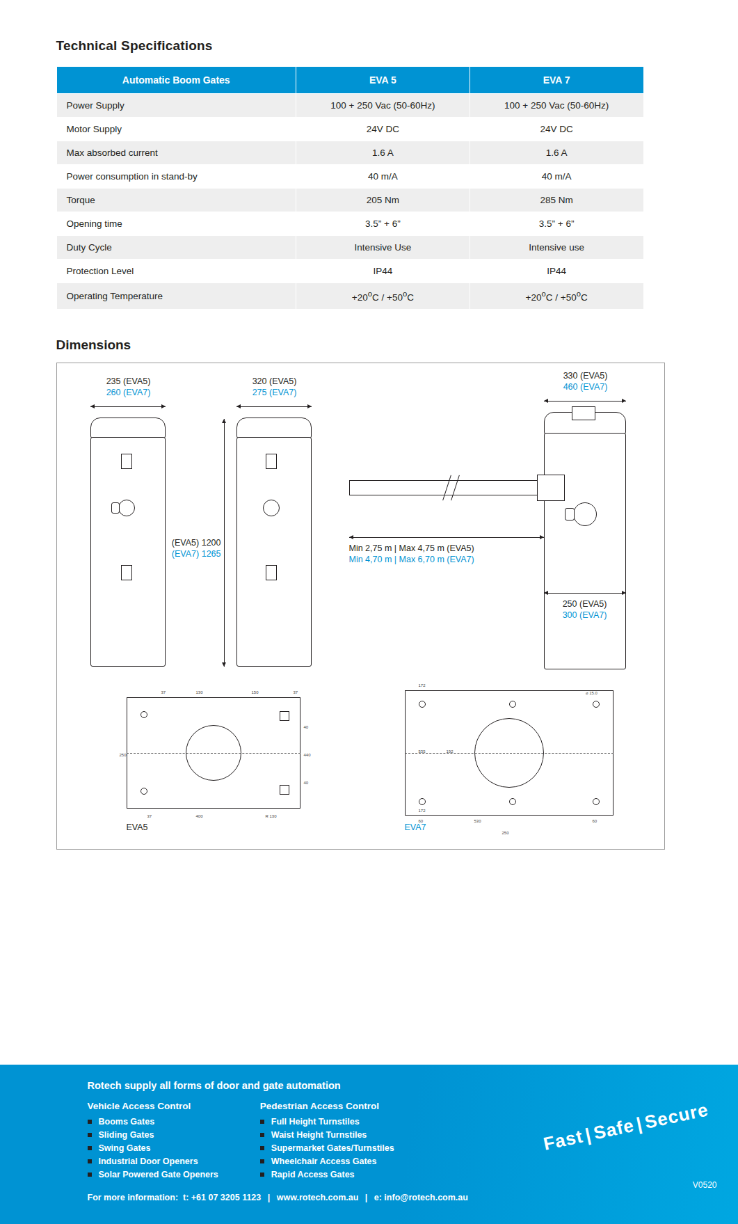Technical Specifications
| Automatic Boom Gates | EVA 5 | EVA 7 |
| --- | --- | --- |
| Power Supply | 100 + 250 Vac (50-60Hz) | 100 + 250 Vac (50-60Hz) |
| Motor Supply | 24V DC | 24V DC |
| Max absorbed current | 1.6 A | 1.6 A |
| Power consumption in stand-by | 40 m/A | 40 m/A |
| Torque | 205 Nm | 285 Nm |
| Opening time | 3.5” + 6” | 3.5” + 6” |
| Duty Cycle | Intensive Use | Intensive use |
| Protection Level | IP44 | IP44 |
| Operating Temperature | +20 o C / +50 o C | +20 o C / +50 o C |
Dimensions
235 (EVA5)
260 (EVA7)
(EVA5) 1200
(EVA7) 1265
320 (EVA5)
275 (EVA7)
330 (EVA5)
460 (EVA7)
Min 2,75 m | Max 4,75 m (EVA5)
Min 4,70 m | Max 6,70 m (EVA7)
250 (EVA5)
300 (EVA7)
37
130
150
37
40
440
40
250
400
37
R 130
EVA5
172
535
192
172
⌀ 15.0
530
60
60
250
EVA7
Rotech supply all forms of door and gate automation
Vehicle Access Control
Booms Gates
Sliding Gates
Swing Gates
Industrial Door Openers
Solar Powered Gate Openers
Pedestrian Access Control
Full Height Turnstiles
Waist Height Turnstiles
Supermarket Gates/Turnstiles
Wheelchair Access Gates
Rapid Access Gates
For more information: t: +61 07 3205 1123 | www.rotech.com.au | e: info@rotech.com.au
Fast|Safe|Secure
V0520